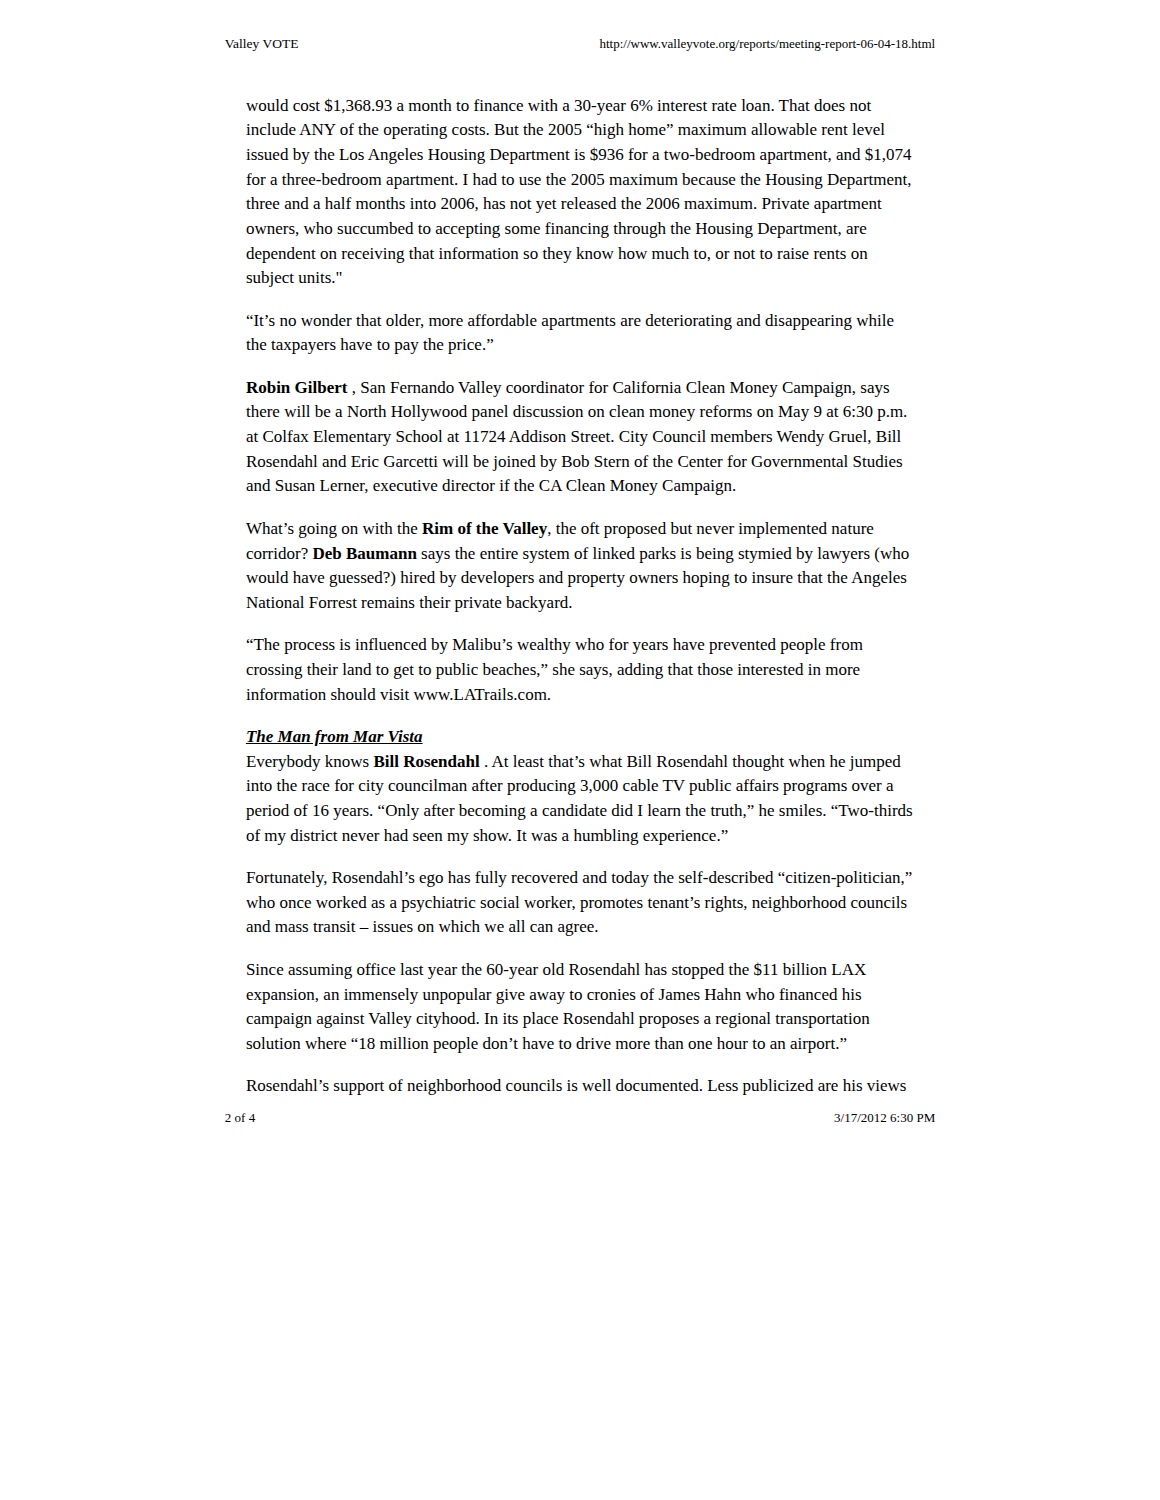Valley VOTE
http://www.valleyvote.org/reports/meeting-report-06-04-18.html
would cost $1,368.93 a month to finance with a 30-year 6% interest rate loan. That does not include ANY of the operating costs. But the 2005 “high home” maximum allowable rent level issued by the Los Angeles Housing Department is $936 for a two-bedroom apartment, and $1,074 for a three-bedroom apartment. I had to use the 2005 maximum because the Housing Department, three and a half months into 2006, has not yet released the 2006 maximum. Private apartment owners, who succumbed to accepting some financing through the Housing Department, are dependent on receiving that information so they know how much to, or not to raise rents on subject units."
“It’s no wonder that older, more affordable apartments are deteriorating and disappearing while the taxpayers have to pay the price.”
Robin Gilbert , San Fernando Valley coordinator for California Clean Money Campaign, says there will be a North Hollywood panel discussion on clean money reforms on May 9 at 6:30 p.m. at Colfax Elementary School at 11724 Addison Street. City Council members Wendy Gruel, Bill Rosendahl and Eric Garcetti will be joined by Bob Stern of the Center for Governmental Studies and Susan Lerner, executive director if the CA Clean Money Campaign.
What’s going on with the Rim of the Valley, the oft proposed but never implemented nature corridor? Deb Baumann says the entire system of linked parks is being stymied by lawyers (who would have guessed?) hired by developers and property owners hoping to insure that the Angeles National Forrest remains their private backyard.
“The process is influenced by Malibu’s wealthy who for years have prevented people from crossing their land to get to public beaches,” she says, adding that those interested in more information should visit www.LATrails.com.
The Man from Mar Vista
Everybody knows Bill Rosendahl . At least that’s what Bill Rosendahl thought when he jumped into the race for city councilman after producing 3,000 cable TV public affairs programs over a period of 16 years. “Only after becoming a candidate did I learn the truth,” he smiles. “Two-thirds of my district never had seen my show. It was a humbling experience.”
Fortunately, Rosendahl’s ego has fully recovered and today the self-described “citizen-politician,” who once worked as a psychiatric social worker, promotes tenant’s rights, neighborhood councils and mass transit – issues on which we all can agree.
Since assuming office last year the 60-year old Rosendahl has stopped the $11 billion LAX expansion, an immensely unpopular give away to cronies of James Hahn who financed his campaign against Valley cityhood. In its place Rosendahl proposes a regional transportation solution where “18 million people don’t have to drive more than one hour to an airport.”
Rosendahl’s support of neighborhood councils is well documented. Less publicized are his views
2 of 4
3/17/2012 6:30 PM